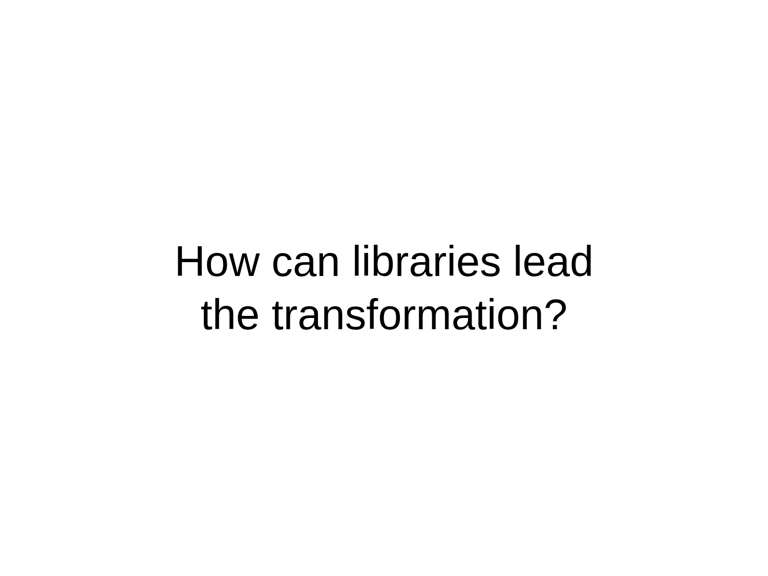How can libraries lead the transformation?